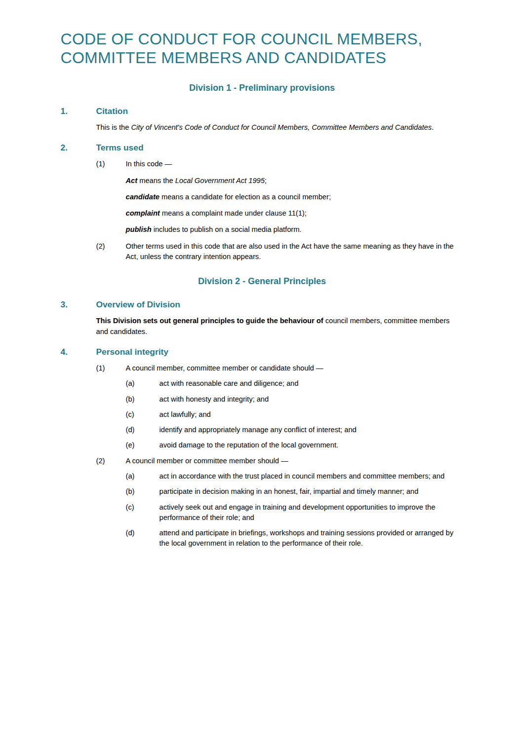CODE OF CONDUCT FOR COUNCIL MEMBERS,
COMMITTEE MEMBERS AND CANDIDATES
Division 1 - Preliminary provisions
1. Citation
This is the City of Vincent's Code of Conduct for Council Members, Committee Members and Candidates.
2. Terms used
(1) In this code —
Act means the Local Government Act 1995;
candidate means a candidate for election as a council member;
complaint means a complaint made under clause 11(1);
publish includes to publish on a social media platform.
(2) Other terms used in this code that are also used in the Act have the same meaning as they have in the Act, unless the contrary intention appears.
Division 2 - General Principles
3. Overview of Division
This Division sets out general principles to guide the behaviour of council members, committee members and candidates.
4. Personal integrity
(1) A council member, committee member or candidate should —
(a) act with reasonable care and diligence; and
(b) act with honesty and integrity; and
(c) act lawfully; and
(d) identify and appropriately manage any conflict of interest; and
(e) avoid damage to the reputation of the local government.
(2) A council member or committee member should —
(a) act in accordance with the trust placed in council members and committee members; and
(b) participate in decision making in an honest, fair, impartial and timely manner; and
(c) actively seek out and engage in training and development opportunities to improve the performance of their role; and
(d) attend and participate in briefings, workshops and training sessions provided or arranged by the local government in relation to the performance of their role.